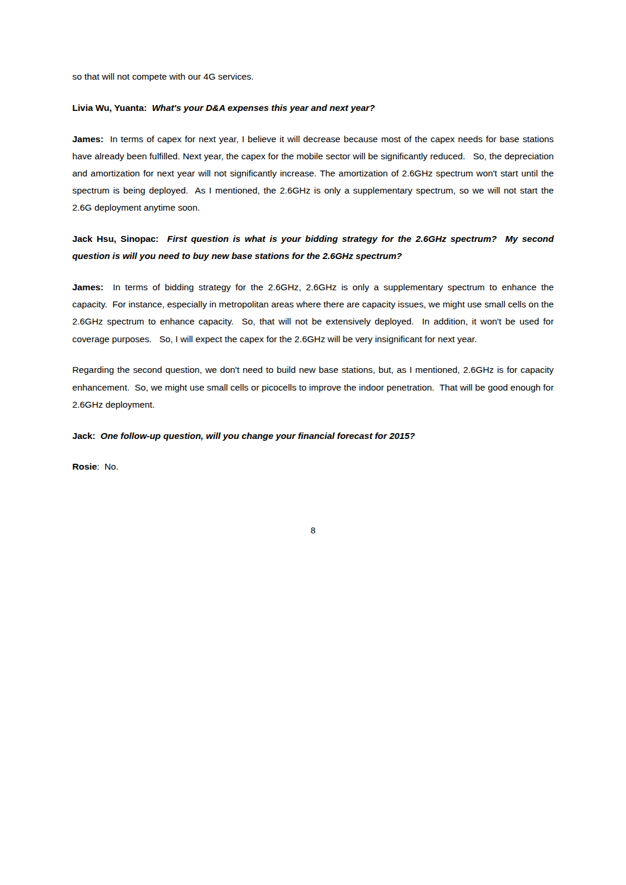so that will not compete with our 4G services.
Livia Wu, Yuanta: What's your D&A expenses this year and next year?
James: In terms of capex for next year, I believe it will decrease because most of the capex needs for base stations have already been fulfilled. Next year, the capex for the mobile sector will be significantly reduced. So, the depreciation and amortization for next year will not significantly increase. The amortization of 2.6GHz spectrum won't start until the spectrum is being deployed. As I mentioned, the 2.6GHz is only a supplementary spectrum, so we will not start the 2.6G deployment anytime soon.
Jack Hsu, Sinopac: First question is what is your bidding strategy for the 2.6GHz spectrum? My second question is will you need to buy new base stations for the 2.6GHz spectrum?
James: In terms of bidding strategy for the 2.6GHz, 2.6GHz is only a supplementary spectrum to enhance the capacity. For instance, especially in metropolitan areas where there are capacity issues, we might use small cells on the 2.6GHz spectrum to enhance capacity. So, that will not be extensively deployed. In addition, it won't be used for coverage purposes. So, I will expect the capex for the 2.6GHz will be very insignificant for next year.
Regarding the second question, we don't need to build new base stations, but, as I mentioned, 2.6GHz is for capacity enhancement. So, we might use small cells or picocells to improve the indoor penetration. That will be good enough for 2.6GHz deployment.
Jack: One follow-up question, will you change your financial forecast for 2015?
Rosie: No.
8